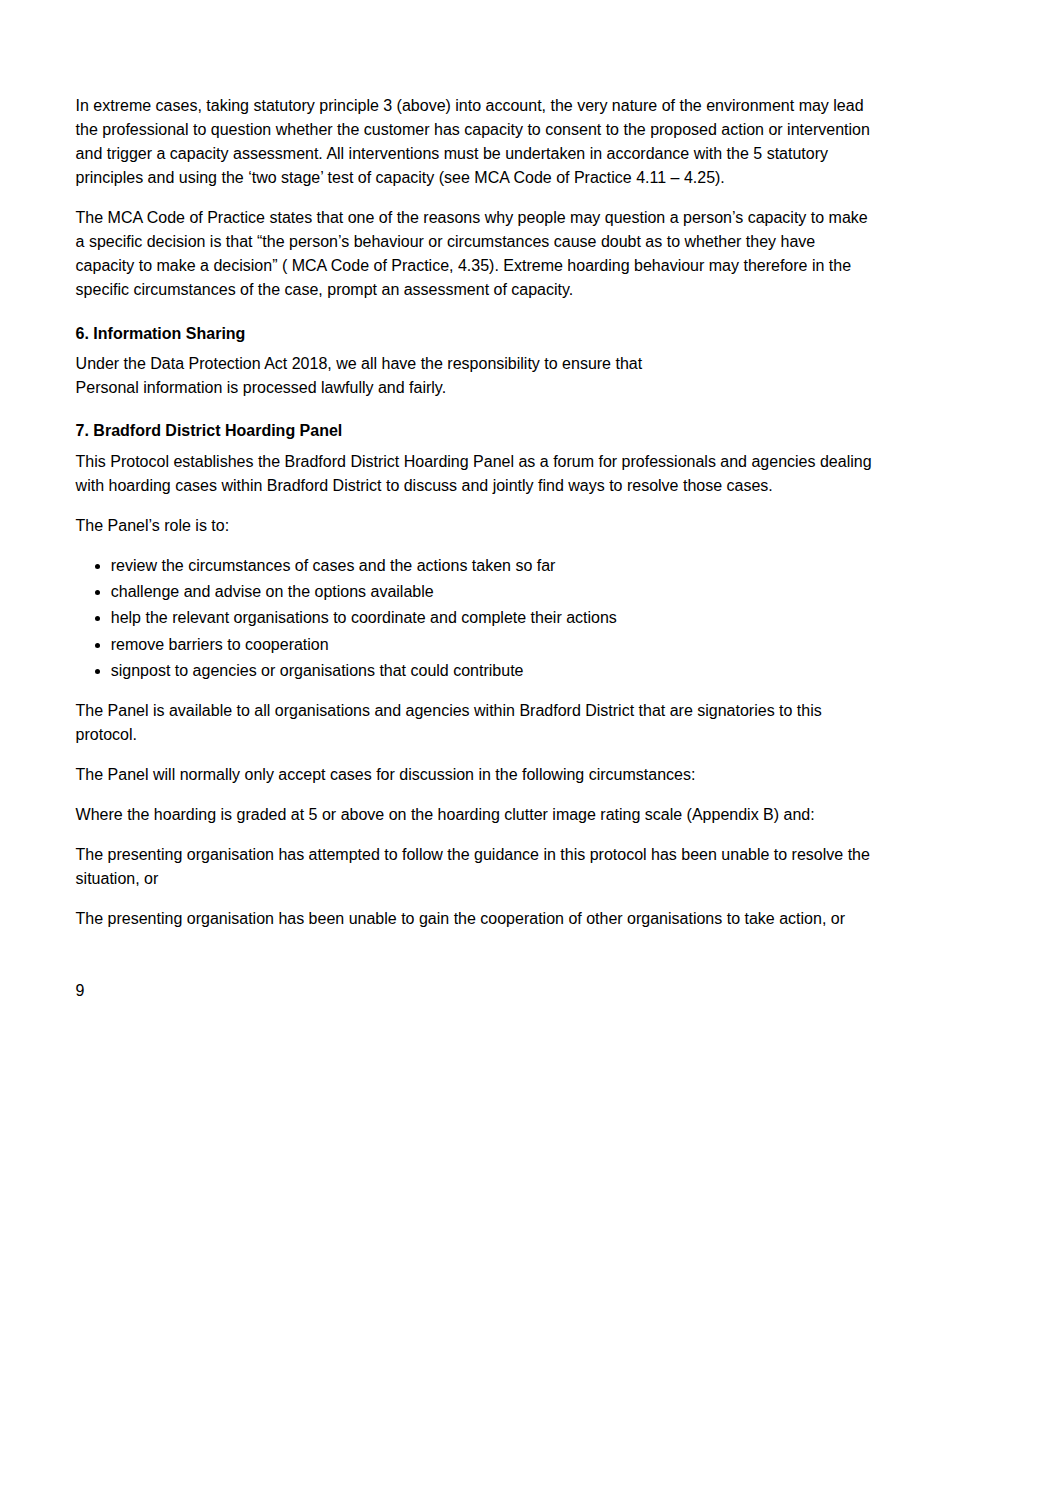In extreme cases, taking statutory principle 3 (above) into account, the very nature of the environment may lead the professional to question whether the customer has capacity to consent to the proposed action or intervention and trigger a capacity assessment. All interventions must be undertaken in accordance with the 5 statutory principles and using the ‘two stage’ test of capacity (see MCA Code of Practice 4.11 – 4.25).
The MCA Code of Practice states that one of the reasons why people may question a person’s capacity to make a specific decision is that “the person’s behaviour or circumstances cause doubt as to whether they have capacity to make a decision” ( MCA Code of Practice, 4.35). Extreme hoarding behaviour may therefore in the specific circumstances of the case, prompt an assessment of capacity.
6. Information Sharing
Under the Data Protection Act 2018, we all have the responsibility to ensure that
Personal information is processed lawfully and fairly.
7. Bradford District Hoarding Panel
This Protocol establishes the Bradford District Hoarding Panel as a forum for professionals and agencies dealing with hoarding cases within Bradford District to discuss and jointly find ways to resolve those cases.
The Panel’s role is to:
review the circumstances of cases and the actions taken so far
challenge and advise on the options available
help the relevant organisations to coordinate and complete their actions
remove barriers to cooperation
signpost to agencies or organisations that could contribute
The Panel is available to all organisations and agencies within Bradford District that are signatories to this protocol.
The Panel will normally only accept cases for discussion in the following circumstances:
Where the hoarding is graded at 5 or above on the hoarding clutter image rating scale (Appendix B) and:
The presenting organisation has attempted to follow the guidance in this protocol has been unable to resolve the situation, or
The presenting organisation has been unable to gain the cooperation of other organisations to take action, or
9